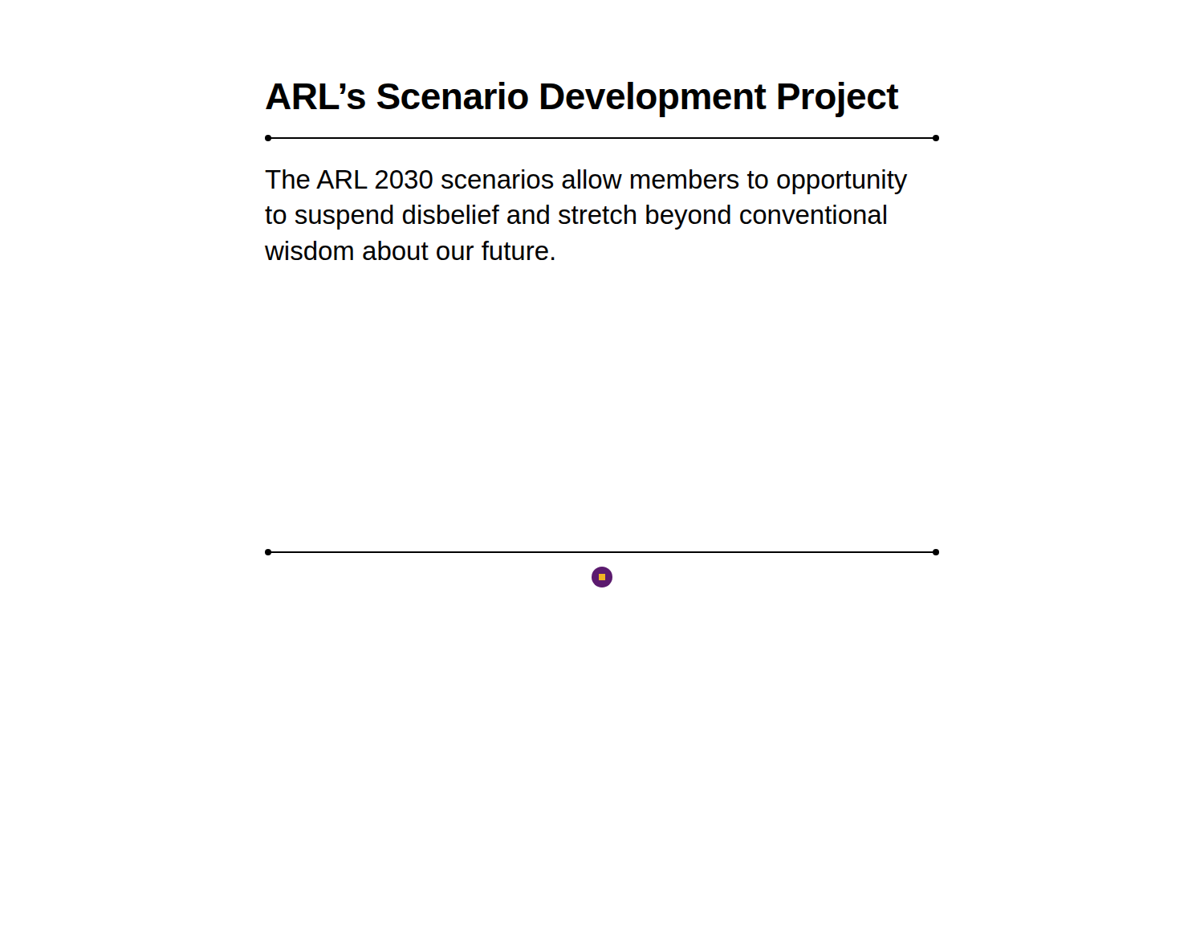ARL’s Scenario Development Project
The ARL 2030 scenarios allow members to opportunity to suspend disbelief and stretch beyond conventional wisdom about our future.